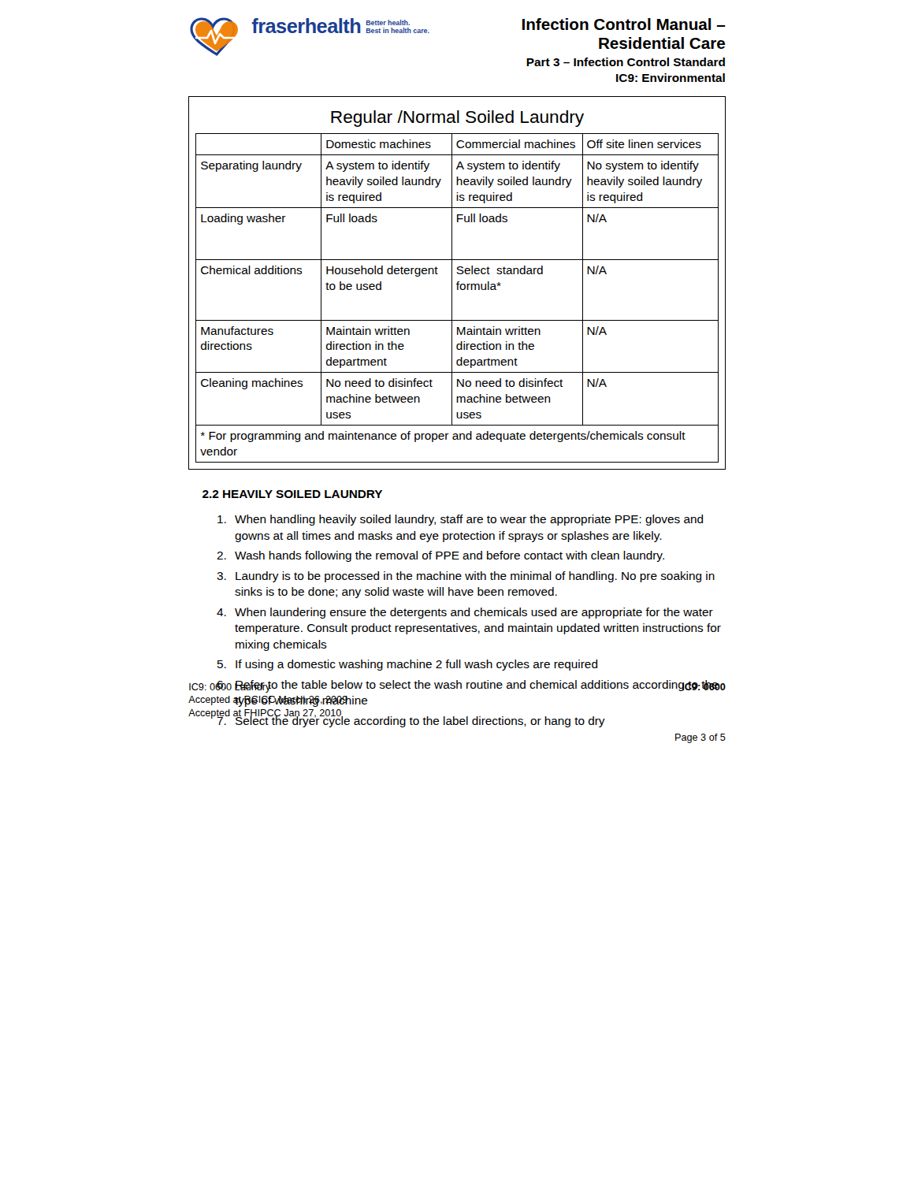fraser health
Better health.
Best in health care.
Infection Control Manual – Residential Care
Part 3 – Infection Control Standard
IC9: Environmental
Regular /Normal Soiled Laundry
| | Domestic machines | Commercial machines | Off site linen services |
| Separating laundry | A system to identify heavily soiled laundry is required | A system to identify heavily soiled laundry is required | No system to identify heavily soiled laundry is required |
| Loading washer | Full loads | Full loads | N/A |
| Chemical additions | Household detergent to be used | Select standard formula* | N/A |
| Manufactures directions | Maintain written direction in the department | Maintain written direction in the department | N/A |
| Cleaning machines | No need to disinfect machine between uses | No need to disinfect machine between uses | N/A |
* For programming and maintenance of proper and adequate detergents/chemicals consult vendor
2.2 HEAVILY SOILED LAUNDRY
When handling heavily soiled laundry, staff are to wear the appropriate PPE: gloves and gowns at all times and masks and eye protection if sprays or splashes are likely.
Wash hands following the removal of PPE and before contact with clean laundry.
Laundry is to be processed in the machine with the minimal of handling. No pre soaking in sinks is to be done; any solid waste will have been removed.
When laundering ensure the detergents and chemicals used are appropriate for the water temperature. Consult product representatives, and maintain updated written instructions for mixing chemicals
If using a domestic washing machine 2 full wash cycles are required
Refer to the table below to select the wash routine and chemical additions according to the type of washing machine
Select the dryer cycle according to the label directions, or hang to dry
IC9: 0600 Laundry
Accepted at RCICC March 26, 2009
Accepted at FHIPCC Jan 27, 2010
IC9: 0600
Page 3 of 5